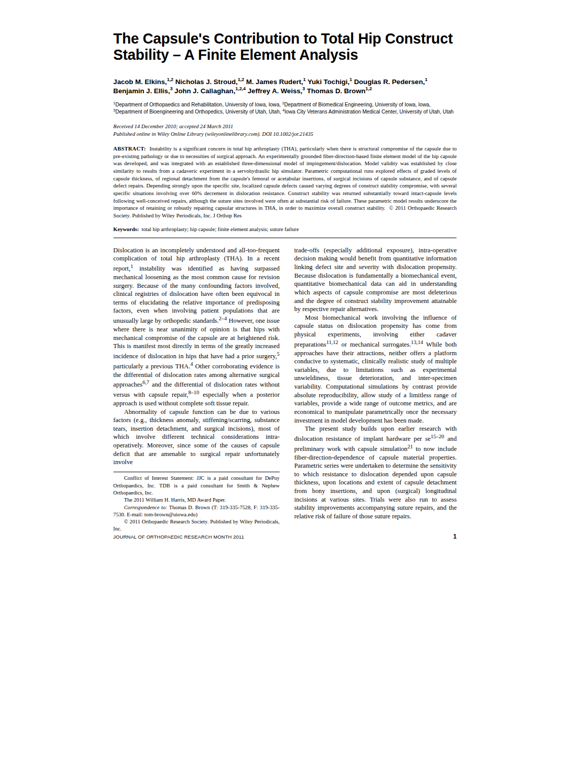The Capsule's Contribution to Total Hip Construct Stability – A Finite Element Analysis
Jacob M. Elkins,1,2 Nicholas J. Stroud,1,2 M. James Rudert,1 Yuki Tochigi,1 Douglas R. Pedersen,1 Benjamin J. Ellis,3 John J. Callaghan,1,2,4 Jeffrey A. Weiss,3 Thomas D. Brown1,2
1Department of Orthopaedics and Rehabilitation, University of Iowa, Iowa, 2Department of Biomedical Engineering, University of Iowa, Iowa, 3Department of Bioengineering and Orthopedics, University of Utah, Utah, 4Iowa City Veterans Administration Medical Center, University of Utah, Utah
Received 14 December 2010; accepted 24 March 2011
Published online in Wiley Online Library (wileyonlinelibrary.com). DOI 10.1002/jor.21435
ABSTRACT: Instability is a significant concern in total hip arthroplasty (THA), particularly when there is structural compromise of the capsule due to pre-existing pathology or due to necessities of surgical approach. An experimentally grounded fiber-direction-based finite element model of the hip capsule was developed, and was integrated with an established three-dimensional model of impingement/dislocation. Model validity was established by close similarity to results from a cadaveric experiment in a servohydraulic hip simulator. Parametric computational runs explored effects of graded levels of capsule thickness, of regional detachment from the capsule's femoral or acetabular insertions, of surgical incisions of capsule substance, and of capsule defect repairs. Depending strongly upon the specific site, localized capsule defects caused varying degrees of construct stability compromise, with several specific situations involving over 60% decrement in dislocation resistance. Construct stability was returned substantially toward intact-capsule levels following well-conceived repairs, although the suture sites involved were often at substantial risk of failure. These parametric model results underscore the importance of retaining or robustly repairing capsular structures in THA, in order to maximize overall construct stability. © 2011 Orthopaedic Research Society. Published by Wiley Periodicals, Inc. J Orthop Res
Keywords: total hip arthroplasty; hip capsule; finite element analysis; suture failure
Dislocation is an incompletely understood and all-too-frequent complication of total hip arthroplasty (THA). In a recent report,1 instability was identified as having surpassed mechanical loosening as the most common cause for revision surgery. Because of the many confounding factors involved, clinical registries of dislocation have often been equivocal in terms of elucidating the relative importance of predisposing factors, even when involving patient populations that are unusually large by orthopedic standards.2–4 However, one issue where there is near unanimity of opinion is that hips with mechanical compromise of the capsule are at heightened risk. This is manifest most directly in terms of the greatly increased incidence of dislocation in hips that have had a prior surgery,5 particularly a previous THA.4 Other corroborating evidence is the differential of dislocation rates among alternative surgical approaches6,7 and the differential of dislocation rates without versus with capsule repair,8–10 especially when a posterior approach is used without complete soft tissue repair.
Abnormality of capsule function can be due to various factors (e.g., thickness anomaly, stiffening/scarring, substance tears, insertion detachment, and surgical incisions), most of which involve different technical considerations intra-operatively. Moreover, since some of the causes of capsule deficit that are amenable to surgical repair unfortunately involve
Conflict of Interest Statement: JJC is a paid consultant for DePuy Orthopaedics, Inc. TDB is a paid consultant for Smith & Nephew Orthopaedics, Inc.
The 2011 William H. Harris, MD Award Paper.
Correspondence to: Thomas D. Brown (T: 319-335-7528, F: 319-335-7530. E-mail: tom-brown@uiowa.edu)
© 2011 Orthopaedic Research Society. Published by Wiley Periodicals, Inc.
trade-offs (especially additional exposure), intra-operative decision making would benefit from quantitative information linking defect site and severity with dislocation propensity. Because dislocation is fundamentally a biomechanical event, quantitative biomechanical data can aid in understanding which aspects of capsule compromise are most deleterious and the degree of construct stability improvement attainable by respective repair alternatives.
Most biomechanical work involving the influence of capsule status on dislocation propensity has come from physical experiments, involving either cadaver preparations11,12 or mechanical surrogates.13,14 While both approaches have their attractions, neither offers a platform conducive to systematic, clinically realistic study of multiple variables, due to limitations such as experimental unwieldiness, tissue deterioration, and inter-specimen variability. Computational simulations by contrast provide absolute reproducibility, allow study of a limitless range of variables, provide a wide range of outcome metrics, and are economical to manipulate parametrically once the necessary investment in model development has been made.
The present study builds upon earlier research with dislocation resistance of implant hardware per se15–20 and preliminary work with capsule simulation21 to now include fiber-direction-dependence of capsule material properties. Parametric series were undertaken to determine the sensitivity to which resistance to dislocation depended upon capsule thickness, upon locations and extent of capsule detachment from bony insertions, and upon (surgical) longitudinal incisions at various sites. Trials were also run to assess stability improvements accompanying suture repairs, and the relative risk of failure of those suture repairs.
JOURNAL OF ORTHOPAEDIC RESEARCH MONTH 2011 1